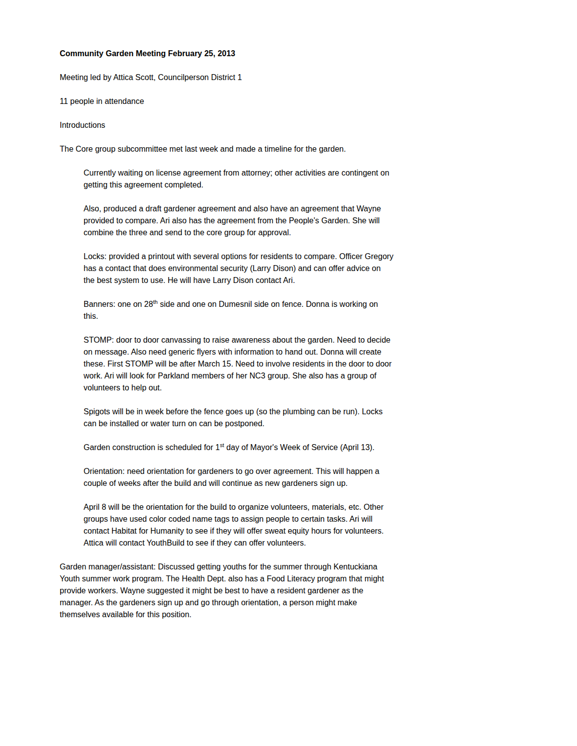Community Garden Meeting February 25, 2013
Meeting led by Attica Scott, Councilperson District 1
11 people in attendance
Introductions
The Core group subcommittee met last week and made a timeline for the garden.
Currently waiting on license agreement from attorney; other activities are contingent on getting this agreement completed.
Also, produced a draft gardener agreement and also have an agreement that Wayne provided to compare. Ari also has the agreement from the People's Garden. She will combine the three and send to the core group for approval.
Locks: provided a printout with several options for residents to compare. Officer Gregory has a contact that does environmental security (Larry Dison) and can offer advice on the best system to use. He will have Larry Dison contact Ari.
Banners: one on 28th side and one on Dumesnil side on fence. Donna is working on this.
STOMP: door to door canvassing to raise awareness about the garden. Need to decide on message. Also need generic flyers with information to hand out. Donna will create these. First STOMP will be after March 15. Need to involve residents in the door to door work. Ari will look for Parkland members of her NC3 group. She also has a group of volunteers to help out.
Spigots will be in week before the fence goes up (so the plumbing can be run). Locks can be installed or water turn on can be postponed.
Garden construction is scheduled for 1st day of Mayor's Week of Service (April 13).
Orientation: need orientation for gardeners to go over agreement. This will happen a couple of weeks after the build and will continue as new gardeners sign up.
April 8 will be the orientation for the build to organize volunteers, materials, etc. Other groups have used color coded name tags to assign people to certain tasks. Ari will contact Habitat for Humanity to see if they will offer sweat equity hours for volunteers. Attica will contact YouthBuild to see if they can offer volunteers.
Garden manager/assistant: Discussed getting youths for the summer through Kentuckiana Youth summer work program. The Health Dept. also has a Food Literacy program that might provide workers. Wayne suggested it might be best to have a resident gardener as the manager. As the gardeners sign up and go through orientation, a person might make themselves available for this position.